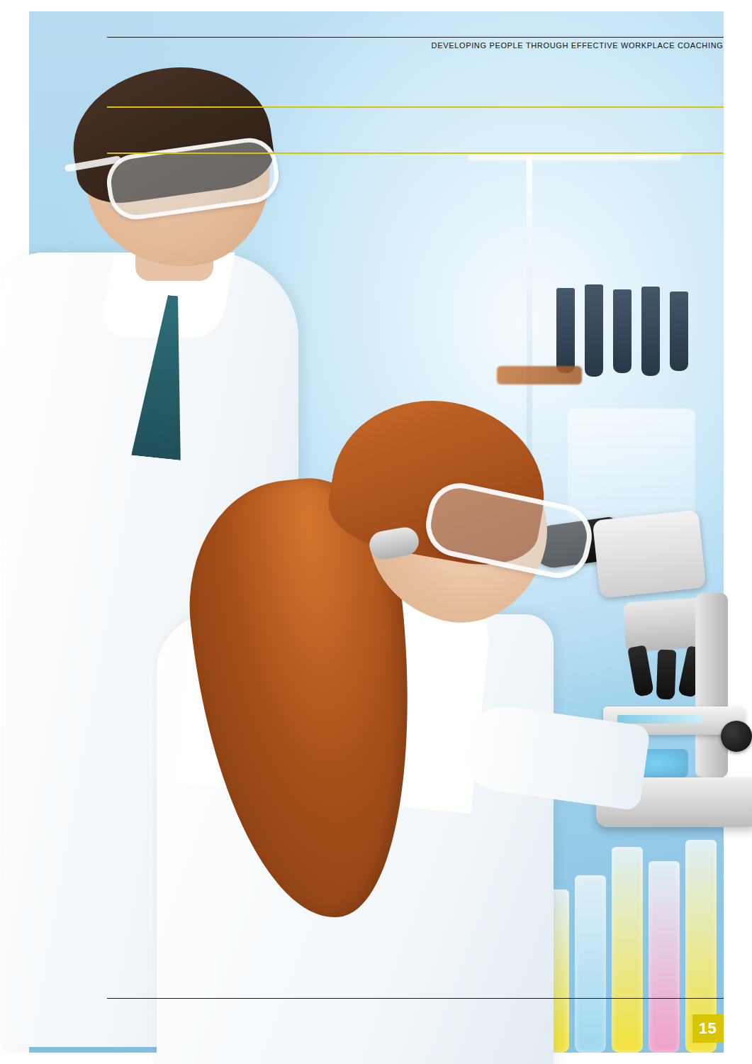Laboratory scene photograph
Developing People Through Effective Workplace Coaching
15